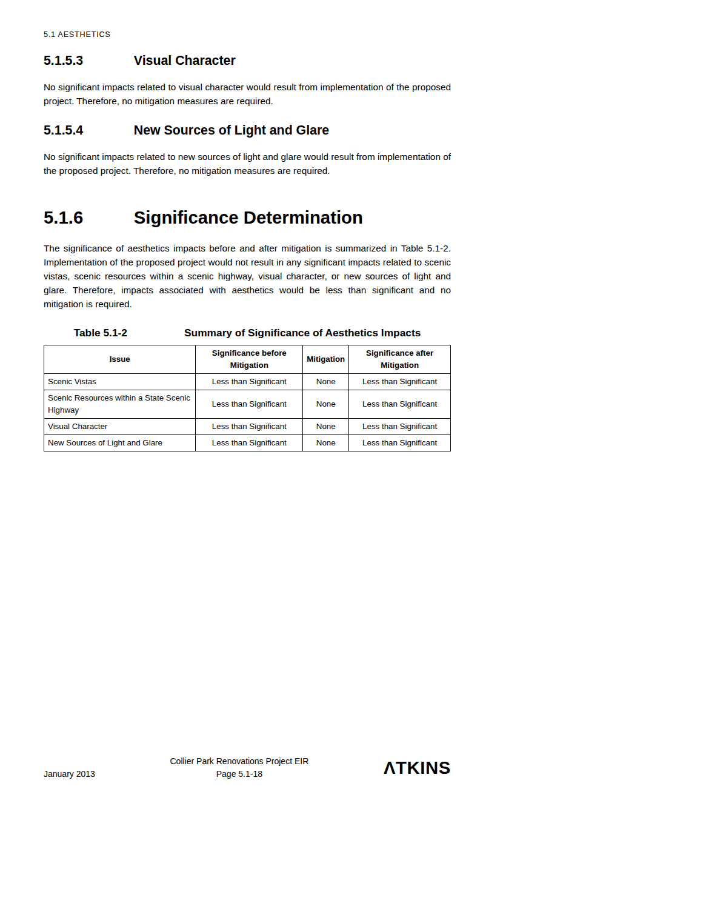5.1 AESTHETICS
5.1.5.3 Visual Character
No significant impacts related to visual character would result from implementation of the proposed project. Therefore, no mitigation measures are required.
5.1.5.4 New Sources of Light and Glare
No significant impacts related to new sources of light and glare would result from implementation of the proposed project. Therefore, no mitigation measures are required.
5.1.6 Significance Determination
The significance of aesthetics impacts before and after mitigation is summarized in Table 5.1-2. Implementation of the proposed project would not result in any significant impacts related to scenic vistas, scenic resources within a scenic highway, visual character, or new sources of light and glare. Therefore, impacts associated with aesthetics would be less than significant and no mitigation is required.
Table 5.1-2 Summary of Significance of Aesthetics Impacts
| Issue | Significance before Mitigation | Mitigation | Significance after Mitigation |
| --- | --- | --- | --- |
| Scenic Vistas | Less than Significant | None | Less than Significant |
| Scenic Resources within a State Scenic Highway | Less than Significant | None | Less than Significant |
| Visual Character | Less than Significant | None | Less than Significant |
| New Sources of Light and Glare | Less than Significant | None | Less than Significant |
January 2013
Collier Park Renovations Project EIR
Page 5.1-18
ΛTKINS